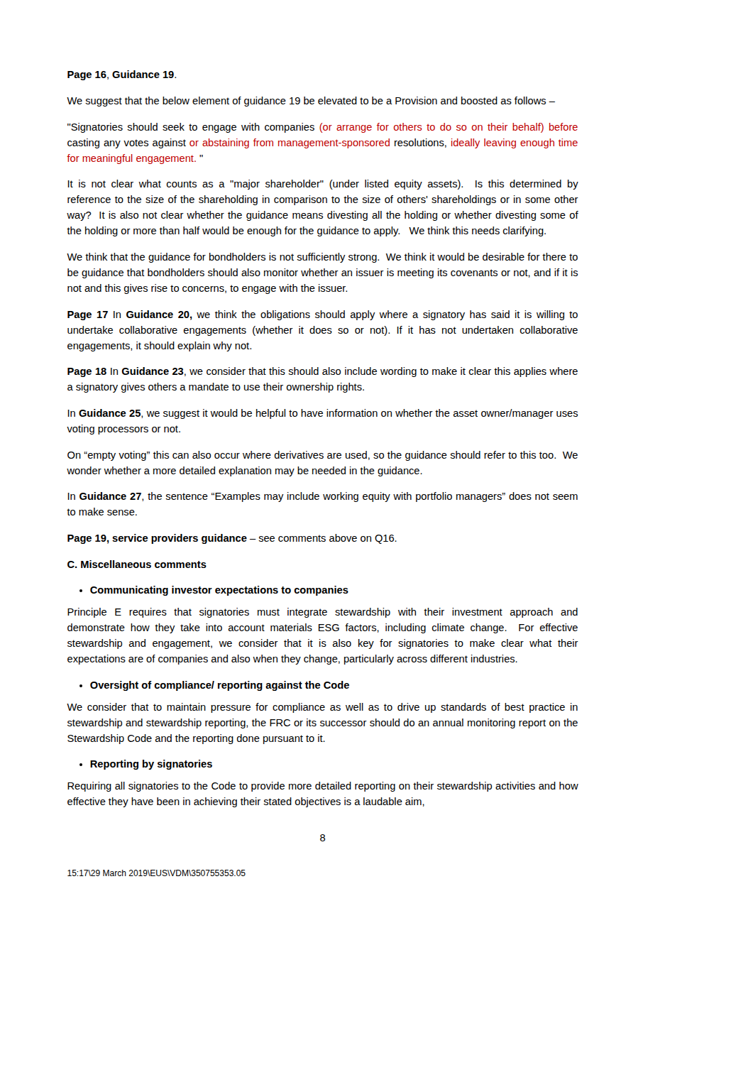Page 16, Guidance 19.
We suggest that the below element of guidance 19 be elevated to be a Provision and boosted as follows –
"Signatories should seek to engage with companies (or arrange for others to do so on their behalf) before casting any votes against or abstaining from management-sponsored resolutions, ideally leaving enough time for meaningful engagement. "
It is not clear what counts as a "major shareholder" (under listed equity assets). Is this determined by reference to the size of the shareholding in comparison to the size of others' shareholdings or in some other way? It is also not clear whether the guidance means divesting all the holding or whether divesting some of the holding or more than half would be enough for the guidance to apply. We think this needs clarifying.
We think that the guidance for bondholders is not sufficiently strong. We think it would be desirable for there to be guidance that bondholders should also monitor whether an issuer is meeting its covenants or not, and if it is not and this gives rise to concerns, to engage with the issuer.
Page 17 In Guidance 20, we think the obligations should apply where a signatory has said it is willing to undertake collaborative engagements (whether it does so or not). If it has not undertaken collaborative engagements, it should explain why not.
Page 18 In Guidance 23, we consider that this should also include wording to make it clear this applies where a signatory gives others a mandate to use their ownership rights.
In Guidance 25, we suggest it would be helpful to have information on whether the asset owner/manager uses voting processors or not.
On “empty voting” this can also occur where derivatives are used, so the guidance should refer to this too. We wonder whether a more detailed explanation may be needed in the guidance.
In Guidance 27, the sentence “Examples may include working equity with portfolio managers” does not seem to make sense.
Page 19, service providers guidance – see comments above on Q16.
C. Miscellaneous comments
Communicating investor expectations to companies
Principle E requires that signatories must integrate stewardship with their investment approach and demonstrate how they take into account materials ESG factors, including climate change. For effective stewardship and engagement, we consider that it is also key for signatories to make clear what their expectations are of companies and also when they change, particularly across different industries.
Oversight of compliance/ reporting against the Code
We consider that to maintain pressure for compliance as well as to drive up standards of best practice in stewardship and stewardship reporting, the FRC or its successor should do an annual monitoring report on the Stewardship Code and the reporting done pursuant to it.
Reporting by signatories
Requiring all signatories to the Code to provide more detailed reporting on their stewardship activities and how effective they have been in achieving their stated objectives is a laudable aim,
8
15:17\29 March 2019\EUS\VDM\350755353.05